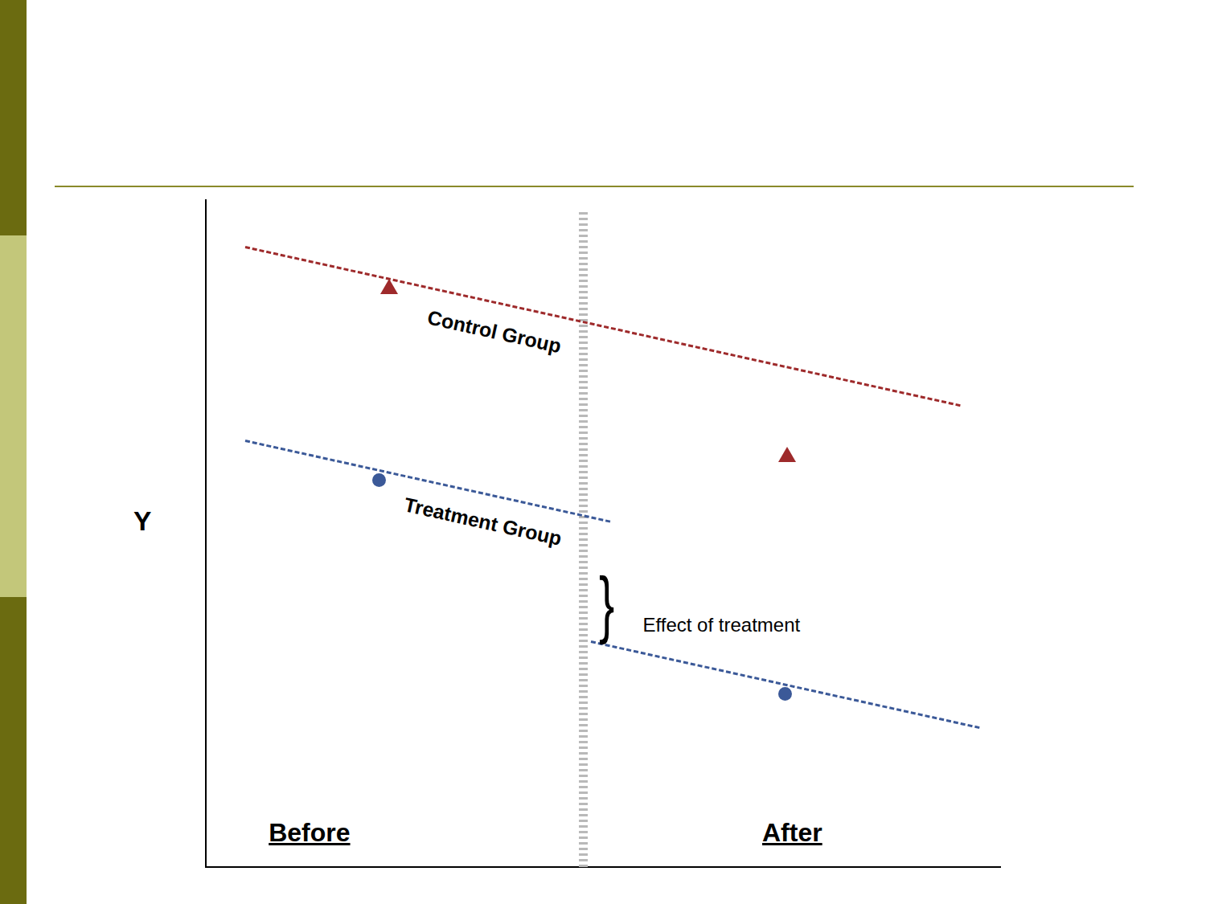Y
Control Group
Treatment Group
}
Effect of treatment
Before
After